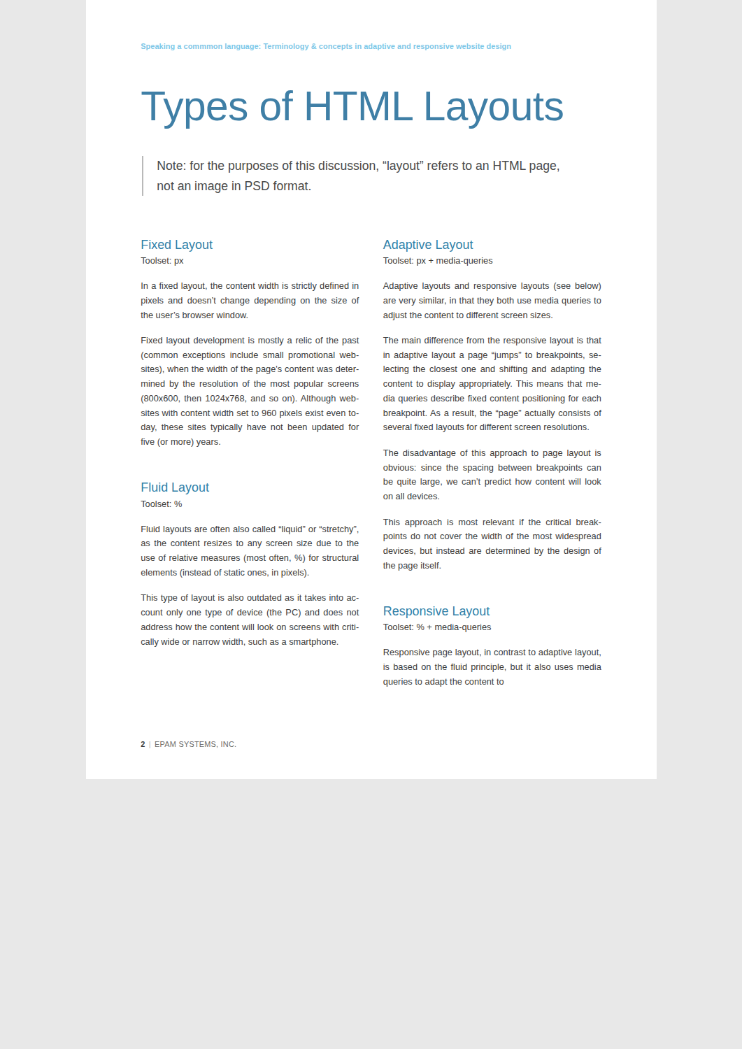Speaking a commmon language: Terminology & concepts in adaptive and responsive website design
Types of HTML Layouts
Note: for the purposes of this discussion, “layout” refers to an HTML page, not an image in PSD format.
Fixed Layout
Toolset: px
In a fixed layout, the content width is strictly defined in pixels and doesn’t change depending on the size of the user’s browser window.
Fixed layout development is mostly a relic of the past (common exceptions include small promotional websites), when the width of the page's content was determined by the resolution of the most popular screens (800x600, then 1024x768, and so on). Although websites with content width set to 960 pixels exist even today, these sites typically have not been updated for five (or more) years.
Fluid Layout
Toolset: %
Fluid layouts are often also called “liquid” or “stretchy”, as the content resizes to any screen size due to the use of relative measures (most often, %) for structural elements (instead of static ones, in pixels).
This type of layout is also outdated as it takes into account only one type of device (the PC) and does not address how the content will look on screens with critically wide or narrow width, such as a smartphone.
Adaptive Layout
Toolset: px + media-queries
Adaptive layouts and responsive layouts (see below) are very similar, in that they both use media queries to adjust the content to different screen sizes.
The main difference from the responsive layout is that in adaptive layout a page “jumps” to breakpoints, selecting the closest one and shifting and adapting the content to display appropriately. This means that media queries describe fixed content positioning for each breakpoint. As a result, the “page” actually consists of several fixed layouts for different screen resolutions.
The disadvantage of this approach to page layout is obvious: since the spacing between breakpoints can be quite large, we can’t predict how content will look on all devices.
This approach is most relevant if the critical breakpoints do not cover the width of the most widespread devices, but instead are determined by the design of the page itself.
Responsive Layout
Toolset: % + media-queries
Responsive page layout, in contrast to adaptive layout, is based on the fluid principle, but it also uses media queries to adapt the content to
2|EPAM SYSTEMS, INC.